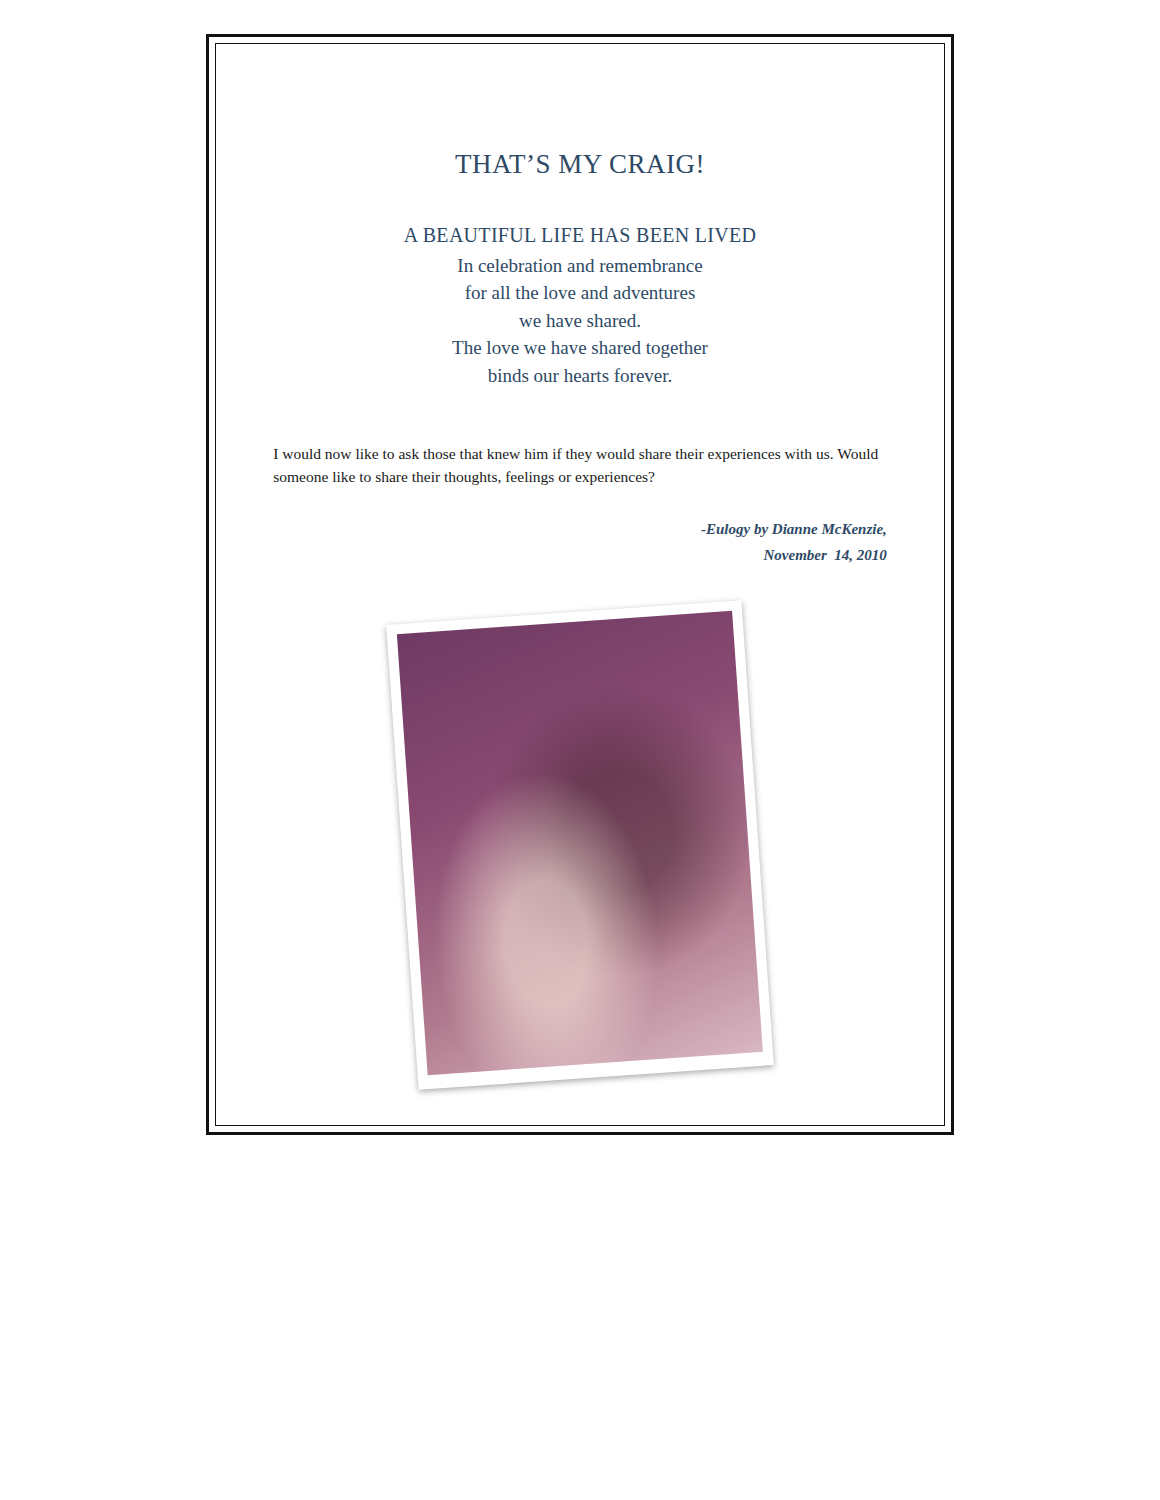THAT’S MY CRAIG!
A BEAUTIFUL LIFE HAS BEEN LIVED In celebration and remembrance
for all the love and adventures
we have shared.
The love we have shared together
binds our hearts forever.
I would now like to ask those that knew him if they would share their experiences with us. Would someone like to share their thoughts, feelings or experiences?
-Eulogy by Dianne McKenzie,
November 14, 2010